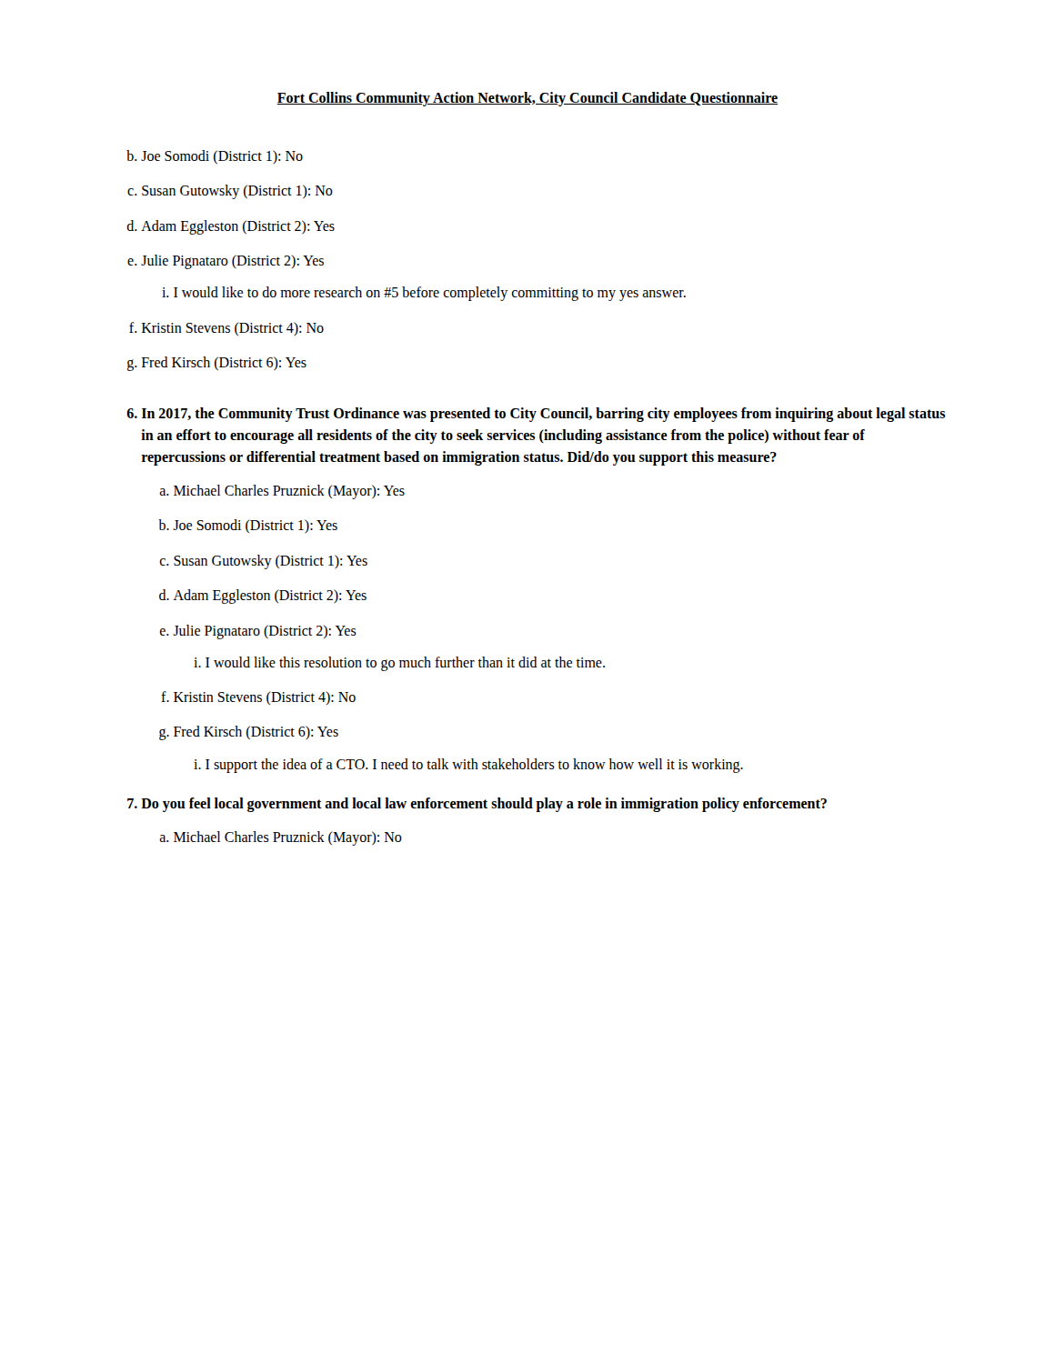Fort Collins Community Action Network, City Council Candidate Questionnaire
Joe Somodi (District 1): No
Susan Gutowsky (District 1): No
Adam Eggleston (District 2): Yes
Julie Pignataro (District 2): Yes
I would like to do more research on #5 before completely committing to my yes answer.
Kristin Stevens (District 4): No
Fred Kirsch (District 6): Yes
In 2017, the Community Trust Ordinance was presented to City Council, barring city employees from inquiring about legal status in an effort to encourage all residents of the city to seek services (including assistance from the police) without fear of repercussions or differential treatment based on immigration status. Did/do you support this measure?
Michael Charles Pruznick (Mayor): Yes
Joe Somodi (District 1): Yes
Susan Gutowsky (District 1): Yes
Adam Eggleston (District 2): Yes
Julie Pignataro (District 2): Yes
I would like this resolution to go much further than it did at the time.
Kristin Stevens (District 4): No
Fred Kirsch (District 6): Yes
I support the idea of a CTO. I need to talk with stakeholders to know how well it is working.
Do you feel local government and local law enforcement should play a role in immigration policy enforcement?
Michael Charles Pruznick (Mayor): No